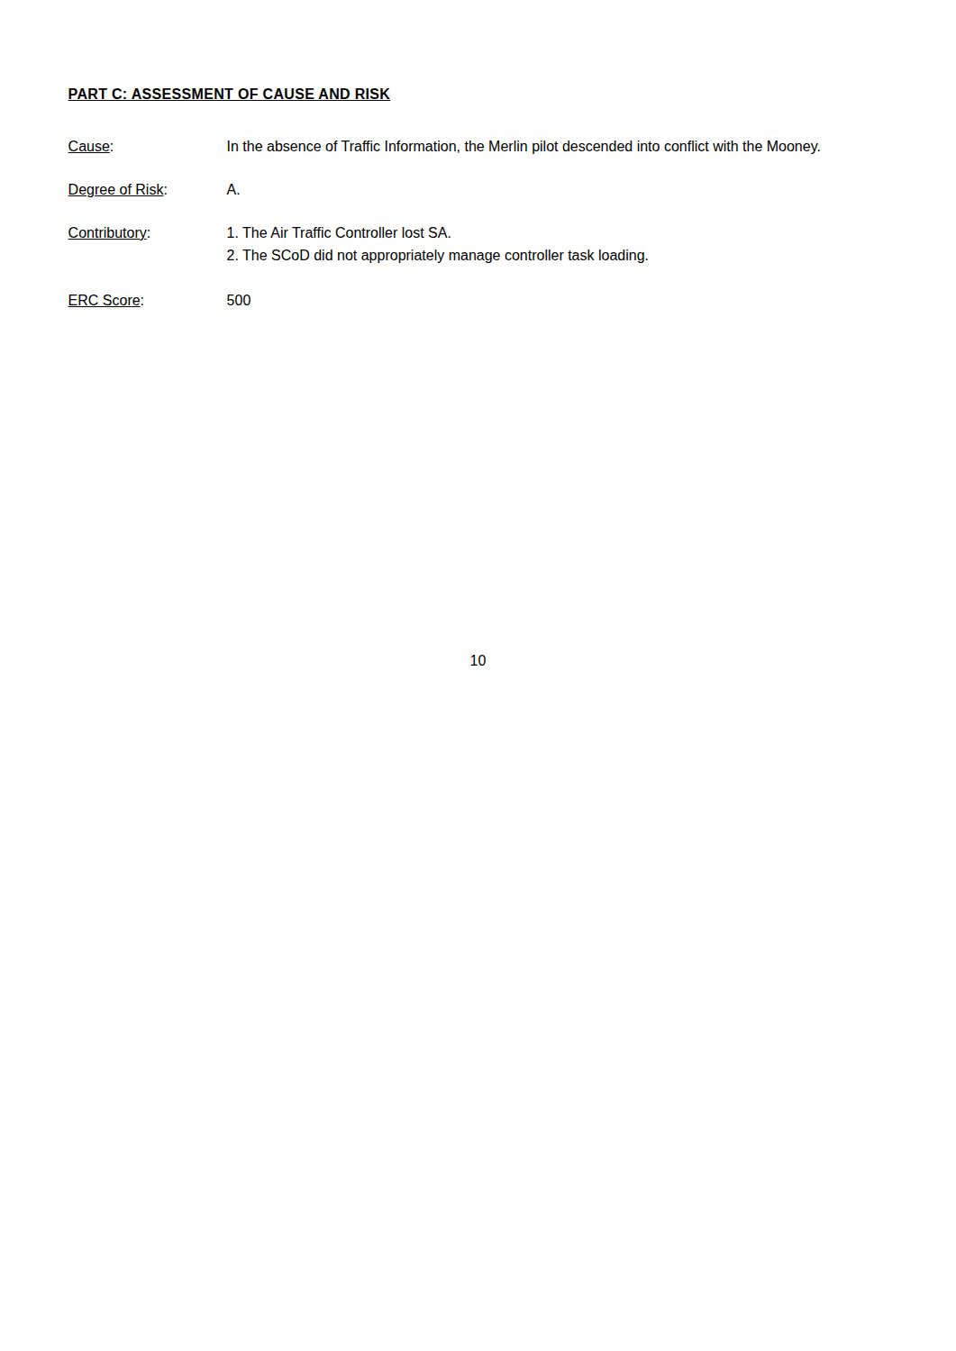PART C: ASSESSMENT OF CAUSE AND RISK
| Cause : | In the absence of Traffic Information, the Merlin pilot descended into conflict with the Mooney. |
| Degree of Risk : | A. |
| Contributory : | 1. The Air Traffic Controller lost SA. 2. The SCoD did not appropriately manage controller task loading. |
| ERC Score : | 500 |
10